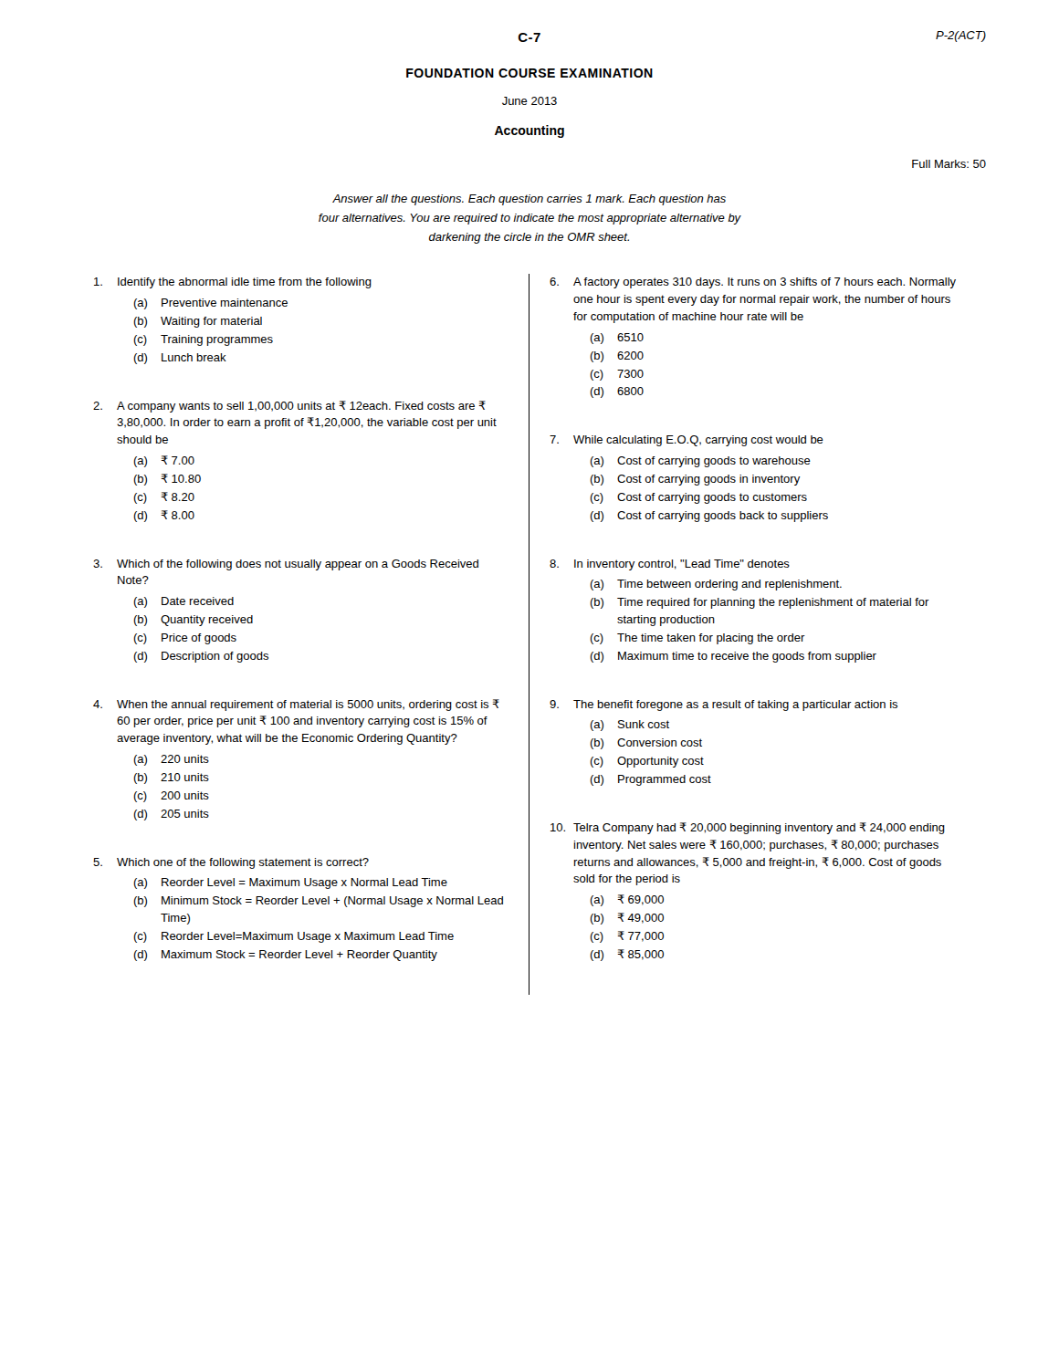C-7
P-2(ACT)
FOUNDATION COURSE EXAMINATION
June 2013
Accounting
Full Marks: 50
Answer all the questions. Each question carries 1 mark. Each question has
four alternatives. You are required to indicate the most appropriate alternative by
darkening the circle in the OMR sheet.
1. Identify the abnormal idle time from the following
(a) Preventive maintenance
(b) Waiting for material
(c) Training programmes
(d) Lunch break
2. A company wants to sell 1,00,000 units at ₹ 12each. Fixed costs are ₹ 3,80,000. In order to earn a profit of ₹1,20,000, the variable cost per unit should be
(a)₹ 7.00
(b)₹ 10.80
(c)₹ 8.20
(d)₹ 8.00
3. Which of the following does not usually appear on a Goods Received Note?
(a) Date received
(b) Quantity received
(c) Price of goods
(d) Description of goods
4. When the annual requirement of material is 5000 units, ordering cost is ₹ 60 per order, price per unit ₹ 100 and inventory carrying cost is 15% of average inventory, what will be the Economic Ordering Quantity?
(a) 220 units
(b) 210 units
(c) 200 units
(d) 205 units
5. Which one of the following statement is correct?
(a) Reorder Level = Maximum Usage x Normal Lead Time
(b) Minimum Stock = Reorder Level + (Normal Usage x Normal Lead Time)
(c) Reorder Level=Maximum Usage x Maximum Lead Time
(d) Maximum Stock = Reorder Level + Reorder Quantity
6. A factory operates 310 days. It runs on 3 shifts of 7 hours each. Normally one hour is spent every day for normal repair work, the number of hours for computation of machine hour rate will be
(a) 6510
(b) 6200
(c) 7300
(d) 6800
7. While calculating E.O.Q, carrying cost would be
(a) Cost of carrying goods to warehouse
(b) Cost of carrying goods in inventory
(c) Cost of carrying goods to customers
(d) Cost of carrying goods back to suppliers
8. In inventory control, "Lead Time" denotes
(a) Time between ordering and replenishment.
(b) Time required for planning the replenishment of material for starting production
(c) The time taken for placing the order
(d) Maximum time to receive the goods from supplier
9. The benefit foregone as a result of taking a particular action is
(a) Sunk cost
(b) Conversion cost
(c) Opportunity cost
(d) Programmed cost
10. Telra Company had ₹ 20,000 beginning inventory and ₹ 24,000 ending inventory. Net sales were ₹ 160,000; purchases, ₹ 80,000; purchases returns and allowances, ₹ 5,000 and freight-in, ₹ 6,000. Cost of goods sold for the period is
(a)₹ 69,000
(b)₹ 49,000
(c)₹ 77,000
(d)₹ 85,000